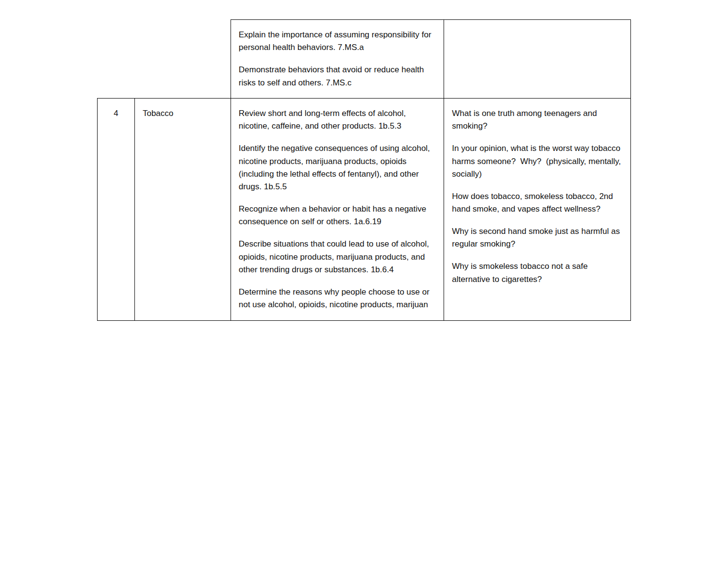| | | Explain the importance of assuming responsibility for personal health behaviors. 7.MS.a Demonstrate behaviors that avoid or reduce health risks to self and others. 7.MS.c | |
| 4 | Tobacco | Review short and long-term effects of alcohol, nicotine, caffeine, and other products. 1b.5.3 Identify the negative consequences of using alcohol, nicotine products, marijuana products, opioids (including the lethal effects of fentanyl), and other drugs. 1b.5.5 Recognize when a behavior or habit has a negative consequence on self or others. 1a.6.19 Describe situations that could lead to use of alcohol, opioids, nicotine products, marijuana products, and other trending drugs or substances. 1b.6.4 Determine the reasons why people choose to use or not use alcohol, opioids, nicotine products, marijuan | What is one truth among teenagers and smoking? In your opinion, what is the worst way tobacco harms someone? Why? (physically, mentally, socially) How does tobacco, smokeless tobacco, 2nd hand smoke, and vapes affect wellness? Why is second hand smoke just as harmful as regular smoking? Why is smokeless tobacco not a safe alternative to cigarettes? |